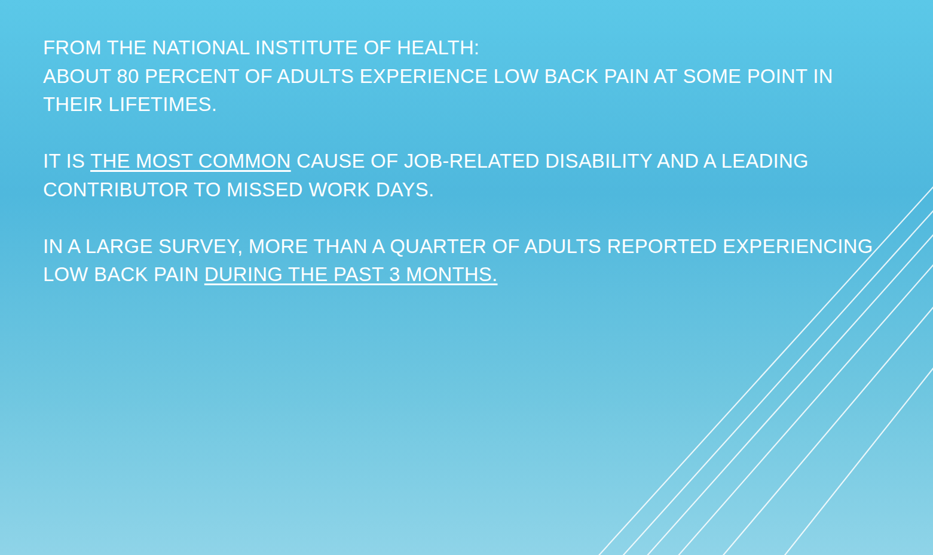From the National Institute of Health:
About 80 percent of adults experience low back pain at some point in their lifetimes.
It is the most common cause of job-related disability and a leading contributor to missed work days.
In a large survey, more than a quarter of adults reported experiencing low back pain during the past 3 months.